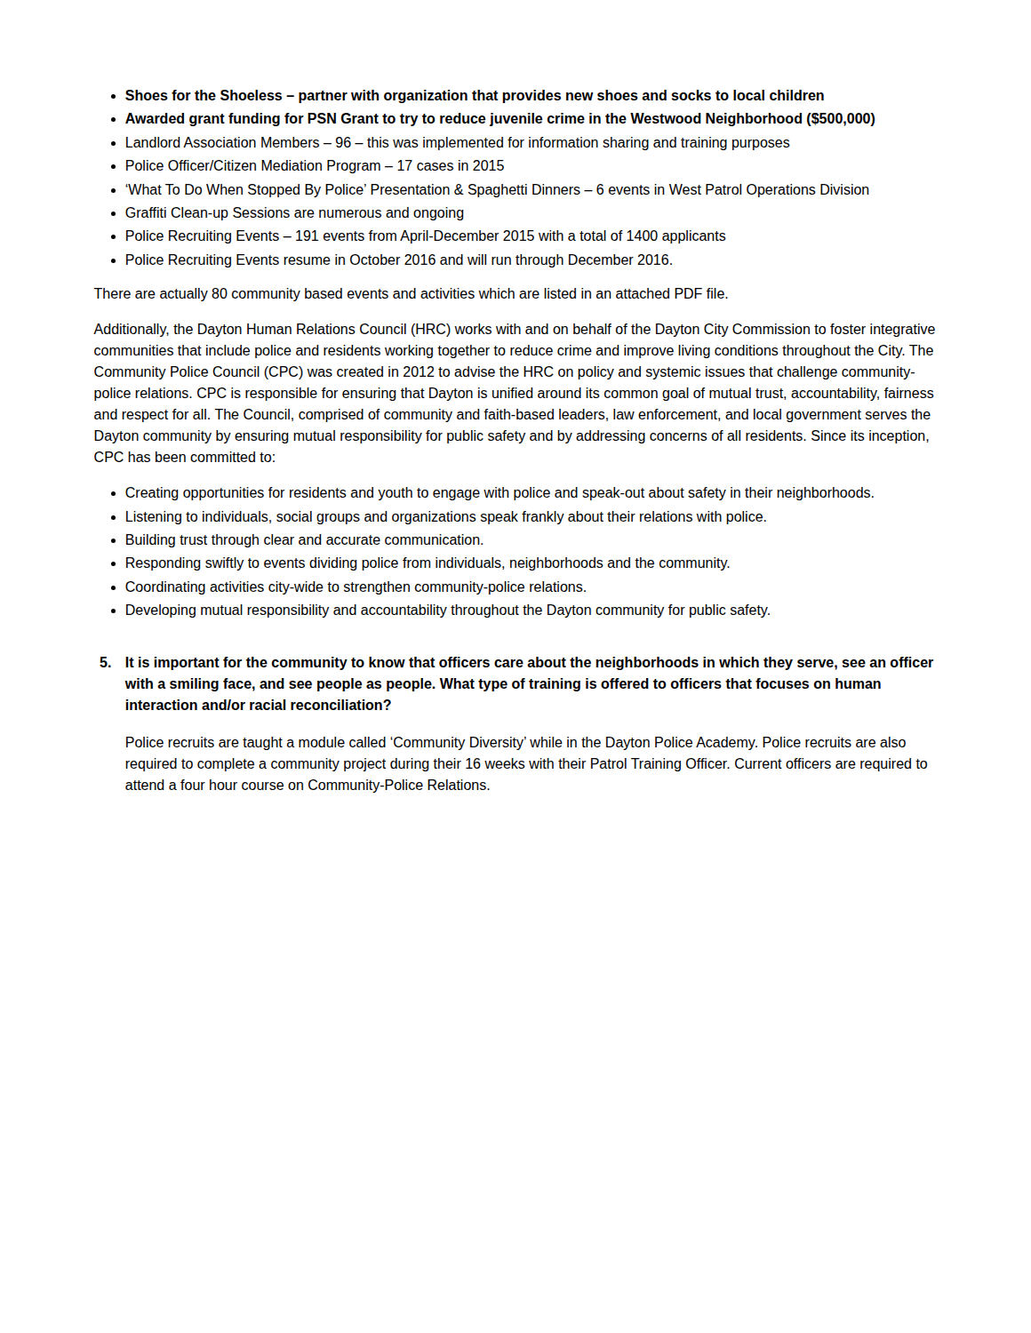Shoes for the Shoeless – partner with organization that provides new shoes and socks to local children
Awarded grant funding for PSN Grant to try to reduce juvenile crime in the Westwood Neighborhood ($500,000)
Landlord Association Members – 96 – this was implemented for information sharing and training purposes
Police Officer/Citizen Mediation Program – 17 cases in 2015
‘What To Do When Stopped By Police’ Presentation & Spaghetti Dinners – 6 events in West Patrol Operations Division
Graffiti Clean-up Sessions are numerous and ongoing
Police Recruiting Events – 191 events from April-December 2015 with a total of 1400 applicants
Police Recruiting Events resume in October 2016 and will run through December 2016.
There are actually 80 community based events and activities which are listed in an attached PDF file.
Additionally, the Dayton Human Relations Council (HRC) works with and on behalf of the Dayton City Commission to foster integrative communities that include police and residents working together to reduce crime and improve living conditions throughout the City. The Community Police Council (CPC) was created in 2012 to advise the HRC on policy and systemic issues that challenge community-police relations. CPC is responsible for ensuring that Dayton is unified around its common goal of mutual trust, accountability, fairness and respect for all. The Council, comprised of community and faith-based leaders, law enforcement, and local government serves the Dayton community by ensuring mutual responsibility for public safety and by addressing concerns of all residents. Since its inception, CPC has been committed to:
Creating opportunities for residents and youth to engage with police and speak-out about safety in their neighborhoods.
Listening to individuals, social groups and organizations speak frankly about their relations with police.
Building trust through clear and accurate communication.
Responding swiftly to events dividing police from individuals, neighborhoods and the community.
Coordinating activities city-wide to strengthen community-police relations.
Developing mutual responsibility and accountability throughout the Dayton community for public safety.
It is important for the community to know that officers care about the neighborhoods in which they serve, see an officer with a smiling face, and see people as people. What type of training is offered to officers that focuses on human interaction and/or racial reconciliation?
Police recruits are taught a module called ‘Community Diversity’ while in the Dayton Police Academy. Police recruits are also required to complete a community project during their 16 weeks with their Patrol Training Officer. Current officers are required to attend a four hour course on Community-Police Relations.